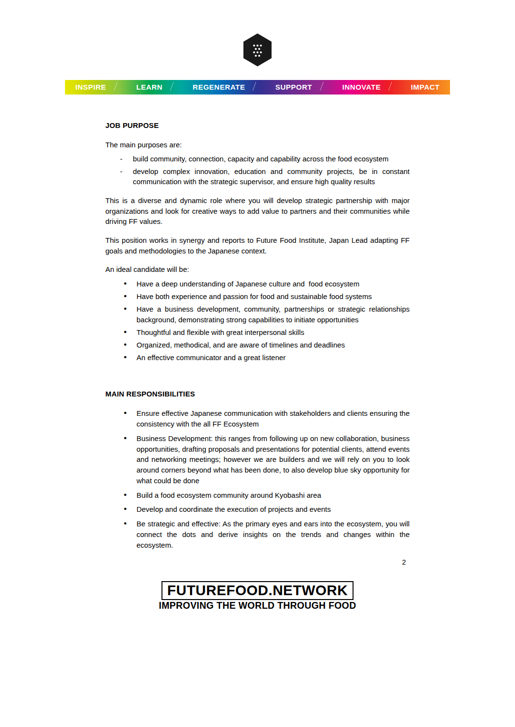INSPIRE LEARN REGENERATE SUPPORT INNOVATE IMPACT
JOB PURPOSE
The main purposes are:
build community, connection, capacity and capability across the food ecosystem
develop complex innovation, education and community projects, be in constant communication with the strategic supervisor, and ensure high quality results
This is a diverse and dynamic role where you will develop strategic partnership with major organizations and look for creative ways to add value to partners and their communities while driving FF values.
This position works in synergy and reports to Future Food Institute, Japan Lead adapting FF goals and methodologies to the Japanese context.
An ideal candidate will be:
Have a deep understanding of Japanese culture and food ecosystem
Have both experience and passion for food and sustainable food systems
Have a business development, community, partnerships or strategic relationships background, demonstrating strong capabilities to initiate opportunities
Thoughtful and flexible with great interpersonal skills
Organized, methodical, and are aware of timelines and deadlines
An effective communicator and a great listener
MAIN RESPONSIBILITIES
Ensure effective Japanese communication with stakeholders and clients ensuring the consistency with the all FF Ecosystem
Business Development: this ranges from following up on new collaboration, business opportunities, drafting proposals and presentations for potential clients, attend events and networking meetings; however we are builders and we will rely on you to look around corners beyond what has been done, to also develop blue sky opportunity for what could be done
Build a food ecosystem community around Kyobashi area
Develop and coordinate the execution of projects and events
Be strategic and effective: As the primary eyes and ears into the ecosystem, you will connect the dots and derive insights on the trends and changes within the ecosystem.
2
FUTUREFOOD.NETWORK
IMPROVING THE WORLD THROUGH FOOD